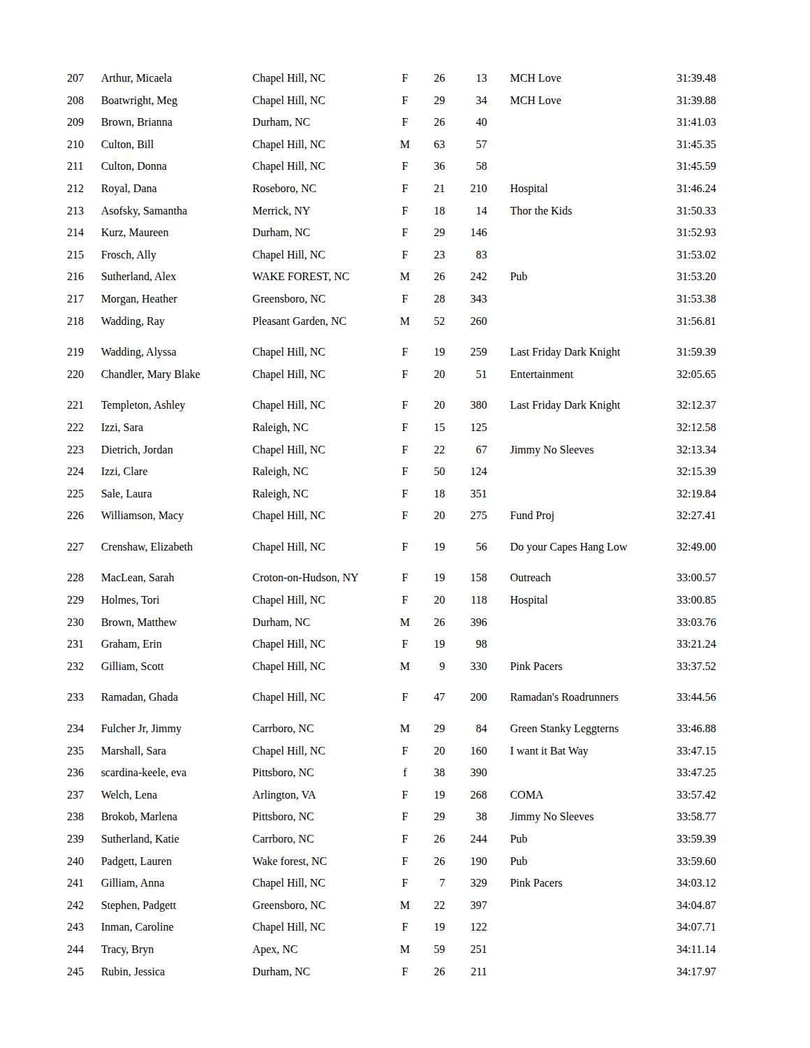| 207 | Arthur, Micaela | Chapel Hill, NC | F | 26 | 13 | MCH Love | 31:39.48 |
| 208 | Boatwright, Meg | Chapel Hill, NC | F | 29 | 34 | MCH Love | 31:39.88 |
| 209 | Brown, Brianna | Durham, NC | F | 26 | 40 | | 31:41.03 |
| 210 | Culton, Bill | Chapel Hill, NC | M | 63 | 57 | | 31:45.35 |
| 211 | Culton, Donna | Chapel Hill, NC | F | 36 | 58 | | 31:45.59 |
| 212 | Royal, Dana | Roseboro, NC | F | 21 | 210 | Hospital | 31:46.24 |
| 213 | Asofsky, Samantha | Merrick, NY | F | 18 | 14 | Thor the Kids | 31:50.33 |
| 214 | Kurz, Maureen | Durham, NC | F | 29 | 146 | | 31:52.93 |
| 215 | Frosch, Ally | Chapel Hill, NC | F | 23 | 83 | | 31:53.02 |
| 216 | Sutherland, Alex | WAKE FOREST, NC | M | 26 | 242 | Pub | 31:53.20 |
| 217 | Morgan, Heather | Greensboro, NC | F | 28 | 343 | | 31:53.38 |
| 218 | Wadding, Ray | Pleasant Garden, NC | M | 52 | 260 | | 31:56.81 |
| 219 | Wadding, Alyssa | Chapel Hill, NC | F | 19 | 259 | Last Friday Dark Knight | 31:59.39 |
| 220 | Chandler, Mary Blake | Chapel Hill, NC | F | 20 | 51 | Entertainment | 32:05.65 |
| 221 | Templeton, Ashley | Chapel Hill, NC | F | 20 | 380 | Last Friday Dark Knight | 32:12.37 |
| 222 | Izzi, Sara | Raleigh, NC | F | 15 | 125 | | 32:12.58 |
| 223 | Dietrich, Jordan | Chapel Hill, NC | F | 22 | 67 | Jimmy No Sleeves | 32:13.34 |
| 224 | Izzi, Clare | Raleigh, NC | F | 50 | 124 | | 32:15.39 |
| 225 | Sale, Laura | Raleigh, NC | F | 18 | 351 | | 32:19.84 |
| 226 | Williamson, Macy | Chapel Hill, NC | F | 20 | 275 | Fund Proj | 32:27.41 |
| 227 | Crenshaw, Elizabeth | Chapel Hill, NC | F | 19 | 56 | Do your Capes Hang Low | 32:49.00 |
| 228 | MacLean, Sarah | Croton-on-Hudson, NY | F | 19 | 158 | Outreach | 33:00.57 |
| 229 | Holmes, Tori | Chapel Hill, NC | F | 20 | 118 | Hospital | 33:00.85 |
| 230 | Brown, Matthew | Durham, NC | M | 26 | 396 | | 33:03.76 |
| 231 | Graham, Erin | Chapel Hill, NC | F | 19 | 98 | | 33:21.24 |
| 232 | Gilliam, Scott | Chapel Hill, NC | M | 9 | 330 | Pink Pacers | 33:37.52 |
| 233 | Ramadan, Ghada | Chapel Hill, NC | F | 47 | 200 | Ramadan's Roadrunners | 33:44.56 |
| 234 | Fulcher Jr, Jimmy | Carrboro, NC | M | 29 | 84 | Green Stanky Leggterns | 33:46.88 |
| 235 | Marshall, Sara | Chapel Hill, NC | F | 20 | 160 | I want it Bat Way | 33:47.15 |
| 236 | scardina-keele, eva | Pittsboro, NC | f | 38 | 390 | | 33:47.25 |
| 237 | Welch, Lena | Arlington, VA | F | 19 | 268 | COMA | 33:57.42 |
| 238 | Brokob, Marlena | Pittsboro, NC | F | 29 | 38 | Jimmy No Sleeves | 33:58.77 |
| 239 | Sutherland, Katie | Carrboro, NC | F | 26 | 244 | Pub | 33:59.39 |
| 240 | Padgett, Lauren | Wake forest, NC | F | 26 | 190 | Pub | 33:59.60 |
| 241 | Gilliam, Anna | Chapel Hill, NC | F | 7 | 329 | Pink Pacers | 34:03.12 |
| 242 | Stephen, Padgett | Greensboro, NC | M | 22 | 397 | | 34:04.87 |
| 243 | Inman, Caroline | Chapel Hill, NC | F | 19 | 122 | | 34:07.71 |
| 244 | Tracy, Bryn | Apex, NC | M | 59 | 251 | | 34:11.14 |
| 245 | Rubin, Jessica | Durham, NC | F | 26 | 211 | | 34:17.97 |